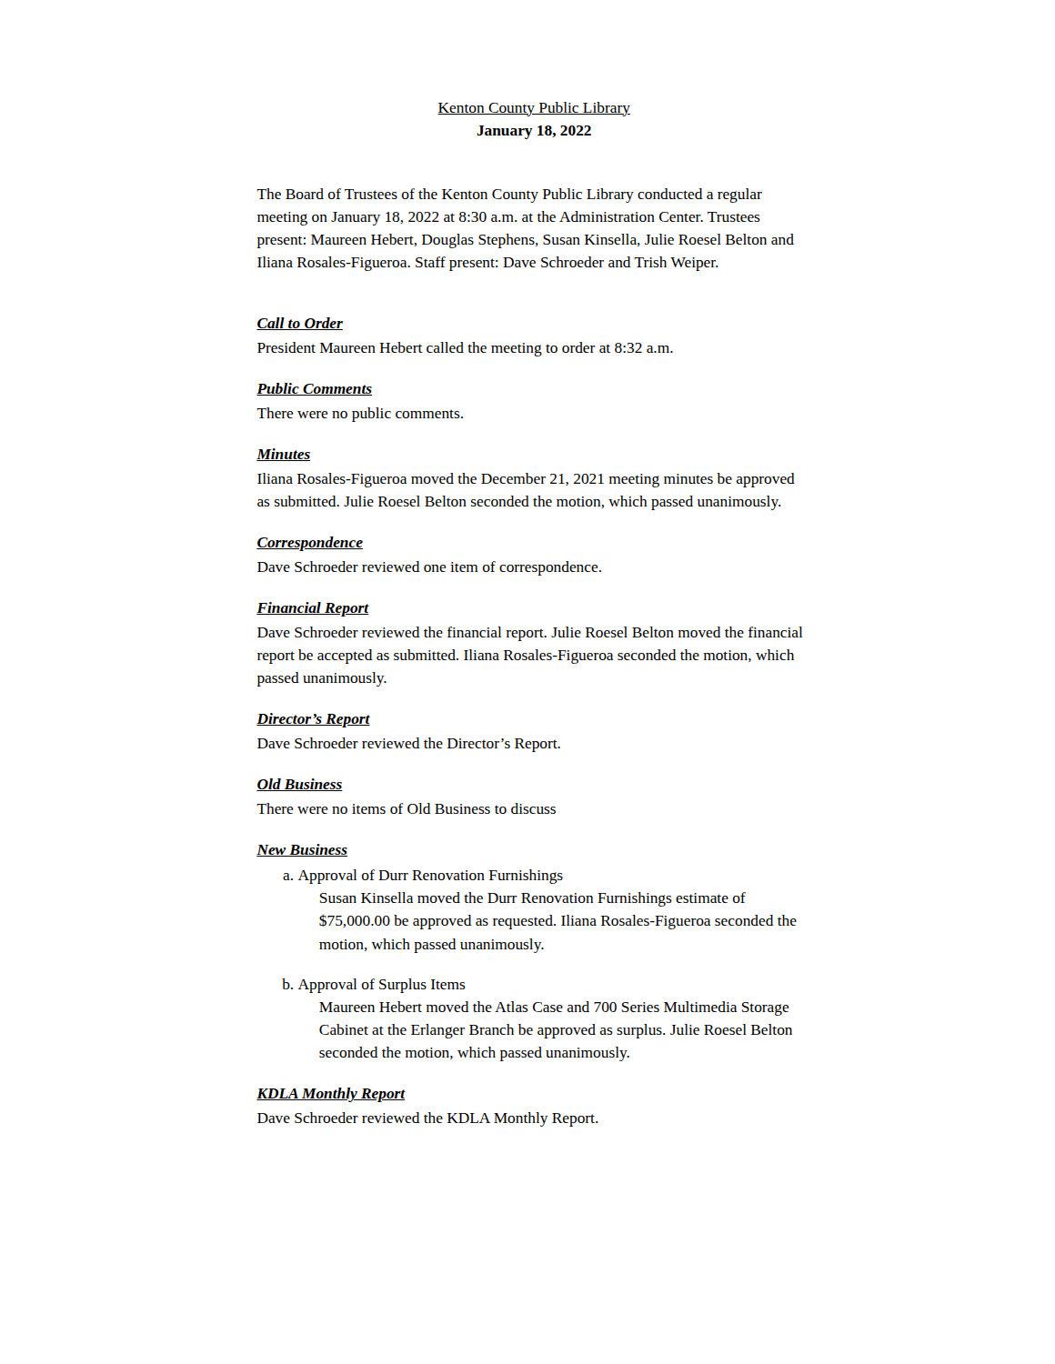Kenton County Public Library January 18, 2022
The Board of Trustees of the Kenton County Public Library conducted a regular meeting on January 18, 2022 at 8:30 a.m. at the Administration Center. Trustees present: Maureen Hebert, Douglas Stephens, Susan Kinsella, Julie Roesel Belton and Iliana Rosales-Figueroa. Staff present: Dave Schroeder and Trish Weiper.
Call to Order
President Maureen Hebert called the meeting to order at 8:32 a.m.
Public Comments
There were no public comments.
Minutes
Iliana Rosales-Figueroa moved the December 21, 2021 meeting minutes be approved as submitted. Julie Roesel Belton seconded the motion, which passed unanimously.
Correspondence
Dave Schroeder reviewed one item of correspondence.
Financial Report
Dave Schroeder reviewed the financial report. Julie Roesel Belton moved the financial report be accepted as submitted. Iliana Rosales-Figueroa seconded the motion, which passed unanimously.
Director’s Report
Dave Schroeder reviewed the Director’s Report.
Old Business
There were no items of Old Business to discuss
New Business
Approval of Durr Renovation Furnishings Susan Kinsella moved the Durr Renovation Furnishings estimate of $75,000.00 be approved as requested. Iliana Rosales-Figueroa seconded the motion, which passed unanimously.
Approval of Surplus Items Maureen Hebert moved the Atlas Case and 700 Series Multimedia Storage Cabinet at the Erlanger Branch be approved as surplus. Julie Roesel Belton seconded the motion, which passed unanimously.
KDLA Monthly Report
Dave Schroeder reviewed the KDLA Monthly Report.